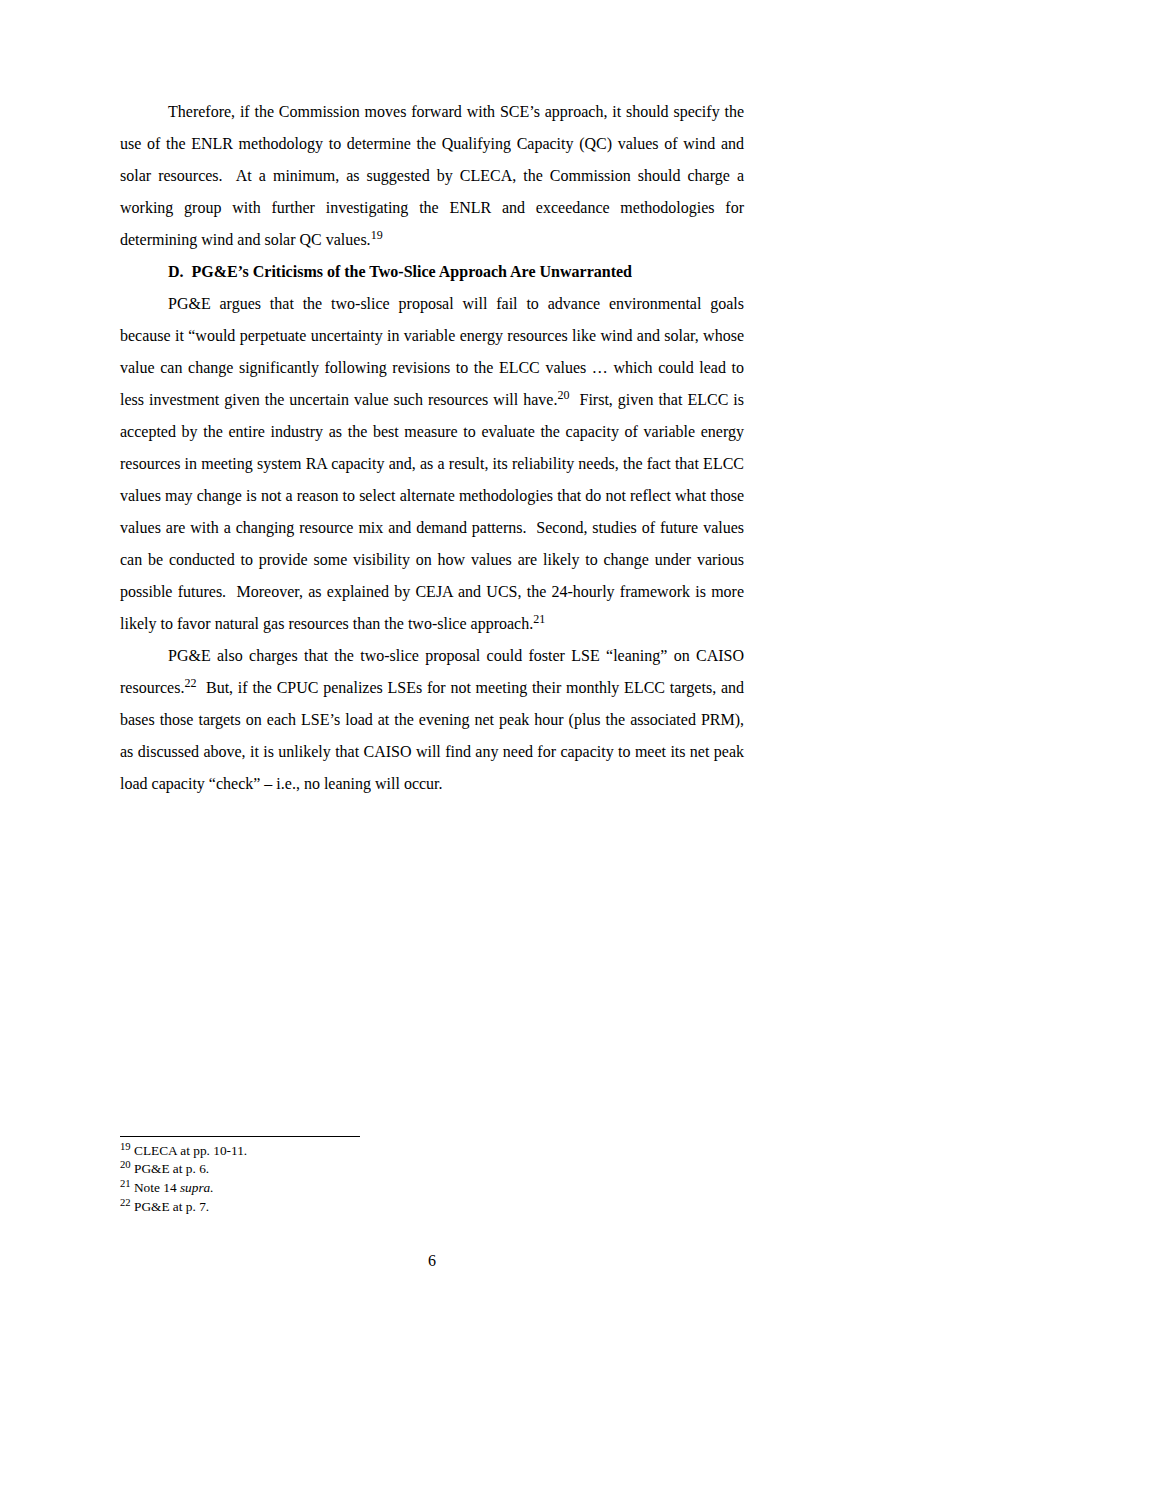Therefore, if the Commission moves forward with SCE’s approach, it should specify the use of the ENLR methodology to determine the Qualifying Capacity (QC) values of wind and solar resources. At a minimum, as suggested by CLECA, the Commission should charge a working group with further investigating the ENLR and exceedance methodologies for determining wind and solar QC values.19
D. PG&E’s Criticisms of the Two-Slice Approach Are Unwarranted
PG&E argues that the two-slice proposal will fail to advance environmental goals because it “would perpetuate uncertainty in variable energy resources like wind and solar, whose value can change significantly following revisions to the ELCC values … which could lead to less investment given the uncertain value such resources will have.20 First, given that ELCC is accepted by the entire industry as the best measure to evaluate the capacity of variable energy resources in meeting system RA capacity and, as a result, its reliability needs, the fact that ELCC values may change is not a reason to select alternate methodologies that do not reflect what those values are with a changing resource mix and demand patterns. Second, studies of future values can be conducted to provide some visibility on how values are likely to change under various possible futures. Moreover, as explained by CEJA and UCS, the 24-hourly framework is more likely to favor natural gas resources than the two-slice approach.21
PG&E also charges that the two-slice proposal could foster LSE “leaning” on CAISO resources.22 But, if the CPUC penalizes LSEs for not meeting their monthly ELCC targets, and bases those targets on each LSE’s load at the evening net peak hour (plus the associated PRM), as discussed above, it is unlikely that CAISO will find any need for capacity to meet its net peak load capacity “check” – i.e., no leaning will occur.
19 CLECA at pp. 10-11.
20 PG&E at p. 6.
21 Note 14 supra.
22 PG&E at p. 7.
6